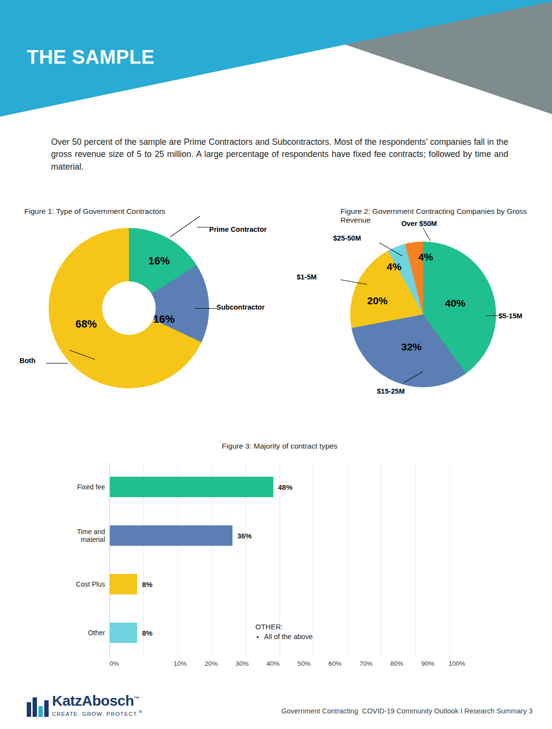THE SAMPLE
Over 50 percent of the sample are Prime Contractors and Subcontractors. Most of the respondents’ companies fall in the gross revenue size of 5 to 25 million. A large percentage of respondents have fixed fee contracts; followed by time and material.
Figure 1: Type of Government Contractors
16% 16% 68% Prime Contractor Subcontractor Both
Figure 2: Government Contracting Companies by Gross Revenue
40% 32% 20% 4% 4% Over $50M $25-50M $1-5M $5-15M $15-25M
Figure 3: Majority of contract types
Fixed fee
48%
Time and
material
36%
Cost Plus
8%
Other
8%
0% 10% 20% 30% 40% 50% 60% 70% 80% 90% 100%
OTHER:
All of the above
KatzAbosch™
CREATE. GROW. PROTECT.®
Government Contracting COVID-19 Community Outlook I Research Summary 3